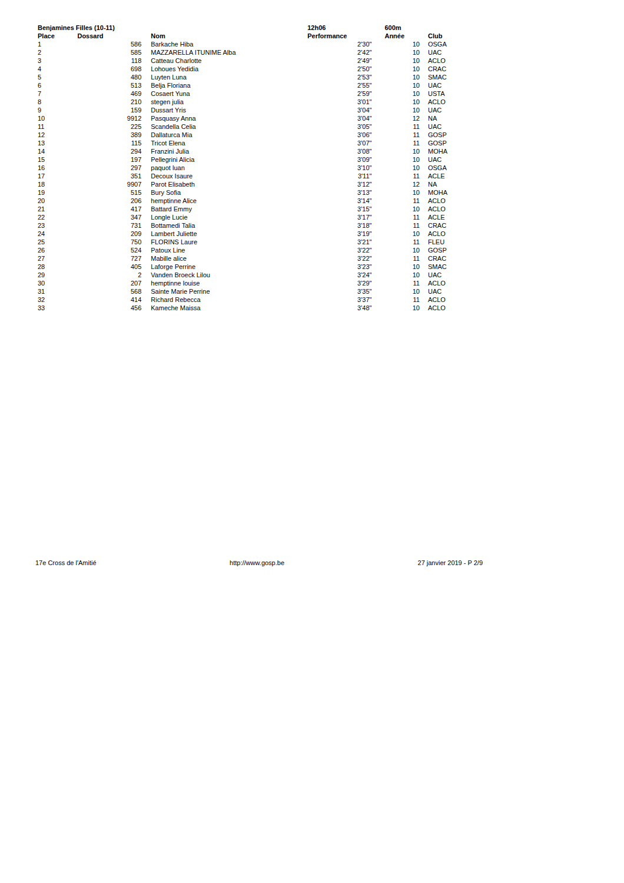| Benjamines Filles (10-11) | 12h06 | 600m | |
| --- | --- | --- | --- |
| Place | Dossard | Nom | Performance | Année | Club |
| 1 | 586 | Barkache Hiba | 2'30" | 10 | OSGA |
| 2 | 585 | MAZZARELLA ITUNIME Alba | 2'42" | 10 | UAC |
| 3 | 118 | Catteau Charlotte | 2'49" | 10 | ACLO |
| 4 | 698 | Lohoues Yedidia | 2'50" | 10 | CRAC |
| 5 | 480 | Luyten Luna | 2'53" | 10 | SMAC |
| 6 | 513 | Belja Floriana | 2'55" | 10 | UAC |
| 7 | 469 | Cosaert Yuna | 2'59" | 10 | USTA |
| 8 | 210 | stegen julia | 3'01" | 10 | ACLO |
| 9 | 159 | Dussart Yris | 3'04" | 10 | UAC |
| 10 | 9912 | Pasquasy Anna | 3'04" | 12 | NA |
| 11 | 225 | Scandella Celia | 3'05" | 11 | UAC |
| 12 | 389 | Dallaturca Mia | 3'06" | 11 | GOSP |
| 13 | 115 | Tricot Elena | 3'07" | 11 | GOSP |
| 14 | 294 | Franzini Julia | 3'08" | 10 | MOHA |
| 15 | 197 | Pellegrini Alicia | 3'09" | 10 | UAC |
| 16 | 297 | paquot luan | 3'10" | 10 | OSGA |
| 17 | 351 | Decoux Isaure | 3'11" | 11 | ACLE |
| 18 | 9907 | Parot Elisabeth | 3'12" | 12 | NA |
| 19 | 515 | Bury Sofia | 3'13" | 10 | MOHA |
| 20 | 206 | hemptinne Alice | 3'14" | 11 | ACLO |
| 21 | 417 | Battard Emmy | 3'15" | 10 | ACLO |
| 22 | 347 | Longle Lucie | 3'17" | 11 | ACLE |
| 23 | 731 | Bottamedi Talia | 3'18" | 11 | CRAC |
| 24 | 209 | Lambert Juliette | 3'19" | 10 | ACLO |
| 25 | 750 | FLORINS Laure | 3'21" | 11 | FLEU |
| 26 | 524 | Patoux Line | 3'22" | 10 | GOSP |
| 27 | 727 | Mabille alice | 3'22" | 11 | CRAC |
| 28 | 405 | Laforge Perrine | 3'23" | 10 | SMAC |
| 29 | 2 | Vanden Broeck Lilou | 3'24" | 10 | UAC |
| 30 | 207 | hemptinne louise | 3'29" | 11 | ACLO |
| 31 | 568 | Sainte Marie Perrine | 3'35" | 10 | UAC |
| 32 | 414 | Richard Rebecca | 3'37" | 11 | ACLO |
| 33 | 456 | Kameche Maissa | 3'48" | 10 | ACLO |
17e Cross de l'Amitié http://www.gosp.be 27 janvier 2019 - P 2/9